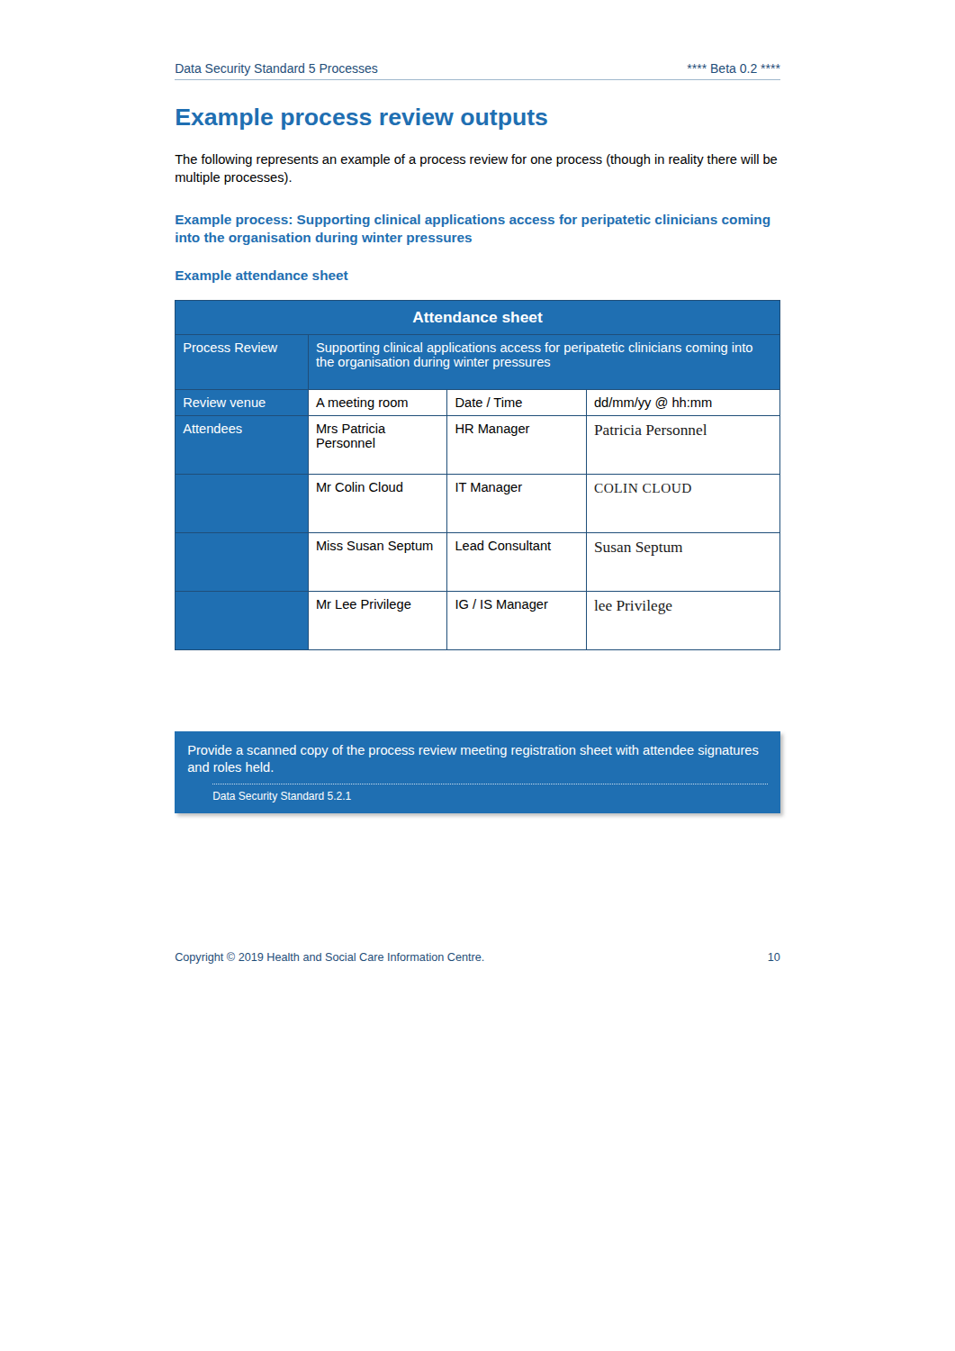Data Security Standard 5 Processes
**** Beta 0.2 ****
Example process review outputs
The following represents an example of a process review for one process (though in reality there will be multiple processes).
Example process: Supporting clinical applications access for peripatetic clinicians coming into the organisation during winter pressures
Example attendance sheet
| Attendance sheet |
| --- |
| Process Review | Supporting clinical applications access for peripatetic clinicians coming into the organisation during winter pressures |
| Review venue | A meeting room | Date / Time | dd/mm/yy @ hh:mm |
| Attendees | Mrs Patricia Personnel | HR Manager | Patricia Personnel |
| | Mr Colin Cloud | IT Manager | COLIN CLOUD |
| | Miss Susan Septum | Lead Consultant | Susan Septum |
| | Mr Lee Privilege | IG / IS Manager | lee Privilege |
Provide a scanned copy of the process review meeting registration sheet with attendee signatures and roles held.
Data Security Standard 5.2.1
Copyright © 2019 Health and Social Care Information Centre.
10